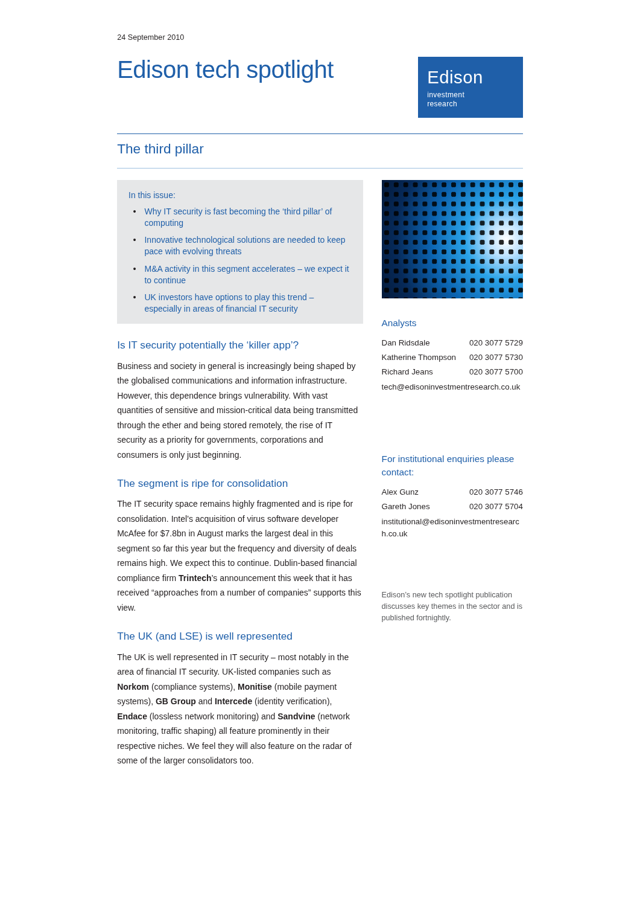24 September 2010
Edison tech spotlight
Edison
investment
research
The third pillar
In this issue:
Why IT security is fast becoming the ‘third pillar’ of computing
Innovative technological solutions are needed to keep pace with evolving threats
M&A activity in this segment accelerates – we expect it to continue
UK investors have options to play this trend – especially in areas of financial IT security
Is IT security potentially the ‘killer app’?
Business and society in general is increasingly being shaped by the globalised communications and information infrastructure. However, this dependence brings vulnerability. With vast quantities of sensitive and mission-critical data being transmitted through the ether and being stored remotely, the rise of IT security as a priority for governments, corporations and consumers is only just beginning.
The segment is ripe for consolidation
The IT security space remains highly fragmented and is ripe for consolidation. Intel’s acquisition of virus software developer McAfee for $7.8bn in August marks the largest deal in this segment so far this year but the frequency and diversity of deals remains high. We expect this to continue. Dublin-based financial compliance firm Trintech’s announcement this week that it has received “approaches from a number of companies” supports this view.
The UK (and LSE) is well represented
The UK is well represented in IT security – most notably in the area of financial IT security. UK-listed companies such as Norkom (compliance systems), Monitise (mobile payment systems), GB Group and Intercede (identity verification), Endace (lossless network monitoring) and Sandvine (network monitoring, traffic shaping) all feature prominently in their respective niches. We feel they will also feature on the radar of some of the larger consolidators too.
Analysts
| Dan Ridsdale | 020 3077 5729 |
| Katherine Thompson | 020 3077 5730 |
| Richard Jeans | 020 3077 5700 |
tech@edisoninvestmentresearch.co.uk
For institutional enquiries please contact:
| Alex Gunz | 020 3077 5746 |
| Gareth Jones | 020 3077 5704 |
institutional@edisoninvestmentresearch.co.uk
Edison’s new tech spotlight publication discusses key themes in the sector and is published fortnightly.